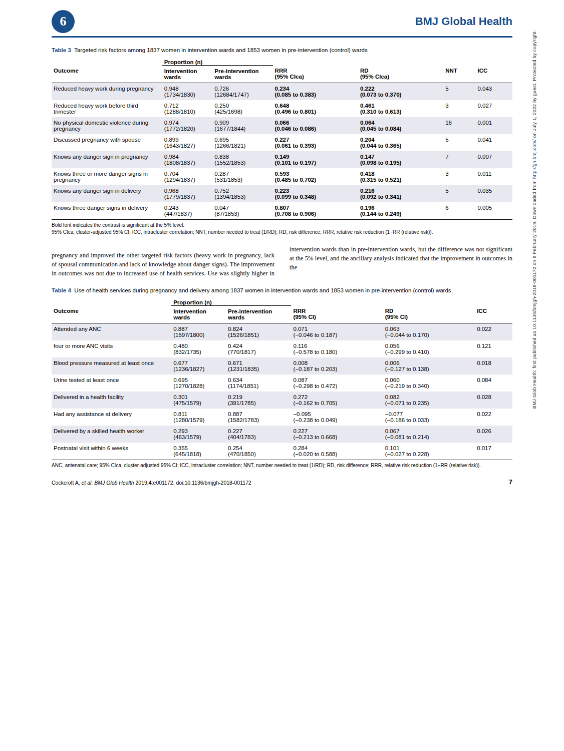BMJ Glob Health: first published as 10.1136/bmjgh-2018-001172 on 8 February 2019. Downloaded from http://gh.bmj.com/ on July 1, 2022 by guest. Protected by copyright.
6
BMJ Global Health
Table 3 Targeted risk factors among 1837 women in intervention wards and 1853 women in pre-intervention (control) wards
| | Proportion (n) | | | |
| --- | --- | --- | --- | --- |
| Outcome | Intervention wards | Pre-intervention wards | RRR (95% CIca) | RD (95% CIca) | NNT | ICC |
| Reduced heavy work during pregnancy | 0.948 (1734/1830) | 0.726 (12684/1747) | 0.234 (0.085 to 0.383) | 0.222 (0.073 to 0.370) | 5 | 0.043 |
| Reduced heavy work before third trimester | 0.712 (1288/1810) | 0.250 (425/1698) | 0.648 (0.496 to 0.801) | 0.461 (0.310 to 0.613) | 3 | 0.027 |
| No physical domestic violence during pregnancy | 0.974 (1772/1820) | 0.909 (1677/1844) | 0.066 (0.046 to 0.086) | 0.064 (0.045 to 0.084) | 16 | 0.001 |
| Discussed pregnancy with spouse | 0.899 (1643/1827) | 0.695 (1266/1821) | 0.227 (0.061 to 0.393) | 0.204 (0.044 to 0.365) | 5 | 0.041 |
| Knows any danger sign in pregnancy | 0.984 (1808/1837) | 0.838 (1552/1853) | 0.149 (0.101 to 0.197) | 0.147 (0.098 to 0.195) | 7 | 0.007 |
| Knows three or more danger signs in pregnancy | 0.704 (1294/1837) | 0.287 (531/1853) | 0.593 (0.485 to 0.702) | 0.418 (0.315 to 0.521) | 3 | 0.011 |
| Knows any danger sign in delivery | 0.968 (1779/1837) | 0.752 (1394/1853) | 0.223 (0.099 to 0.348) | 0.216 (0.092 to 0.341) | 5 | 0.035 |
| Knows three danger signs in delivery | 0.243 (447/1837) | 0.047 (87/1853) | 0.807 (0.708 to 0.906) | 0.196 (0.144 to 0.249) | 6 | 0.005 |
Bold font indicates the contrast is significant at the 5% level.
95% CIca, cluster-adjusted 95% CI; ICC, intracluster correlation; NNT, number needed to treat (1/RD); RD, risk difference; RRR, relative risk reduction (1−RR (relative risk)).
pregnancy and improved the other targeted risk factors (heavy work in pregnancy, lack of spousal communication and lack of knowledge about danger signs). The improvement in outcomes was not due to increased use of health services. Use was slightly higher in intervention wards than in pre-intervention wards, but the difference was not significant at the 5% level, and the ancillary analysis indicated that the improvement in outcomes in the
Table 4 Use of health services during pregnancy and delivery among 1837 women in intervention wards and 1853 women in pre-intervention (control) wards
| | Proportion (n) | | |
| --- | --- | --- | --- |
| Outcome | Intervention wards | Pre-intervention wards | RRR (95% CI) | RD (95% CI) | ICC |
| Attended any ANC | 0.887 (1597/1800) | 0.824 (1526/1851) | 0.071 (−0.046 to 0.187) | 0.063 (−0.044 to 0.170) | 0.022 |
| four or more ANC visits | 0.480 (832/1735) | 0.424 (770/1817) | 0.116 (−0.578 to 0.180) | 0.056 (−0.299 to 0.410) | 0.121 |
| Blood pressure measured at least once | 0.677 (1236/1827) | 0.671 (1231/1835) | 0.008 (−0.187 to 0.203) | 0.006 (−0.127 to 0.138) | 0.018 |
| Urine tested at least once | 0.695 (1270/1828) | 0.634 (1174/1851) | 0.087 (−0.298 to 0.472) | 0.060 (−0.219 to 0.340) | 0.084 |
| Delivered in a health facility | 0.301 (475/1579) | 0.219 (391/1785) | 0.272 (−0.162 to 0.705) | 0.082 (−0.071 to 0.235) | 0.028 |
| Had any assistance at delivery | 0.811 (1280/1579) | 0.887 (1582/1783) | −0.095 (−0.238 to 0.049) | −0.077 (−0.186 to 0.033) | 0.022 |
| Delivered by a skilled health worker | 0.293 (463/1579) | 0.227 (404/1783) | 0.227 (−0.213 to 0.668) | 0.067 (−0.081 to 0.214) | 0.026 |
| Postnatal visit within 6 weeks | 0.355 (645/1818) | 0.254 (470/1850) | 0.284 (−0.020 to 0.588) | 0.101 (−0.027 to 0.228) | 0.017 |
ANC, antenatal care; 95% CIca, cluster-adjusted 95% CI; ICC, intracluster correlation; NNT, number needed to treat (1/RD); RD, risk difference; RRR, relative risk reduction (1−RR (relative risk)).
Cockcroft A, et al. BMJ Glob Health 2019;4:e001172. doi:10.1136/bmjgh-2018-001172
7